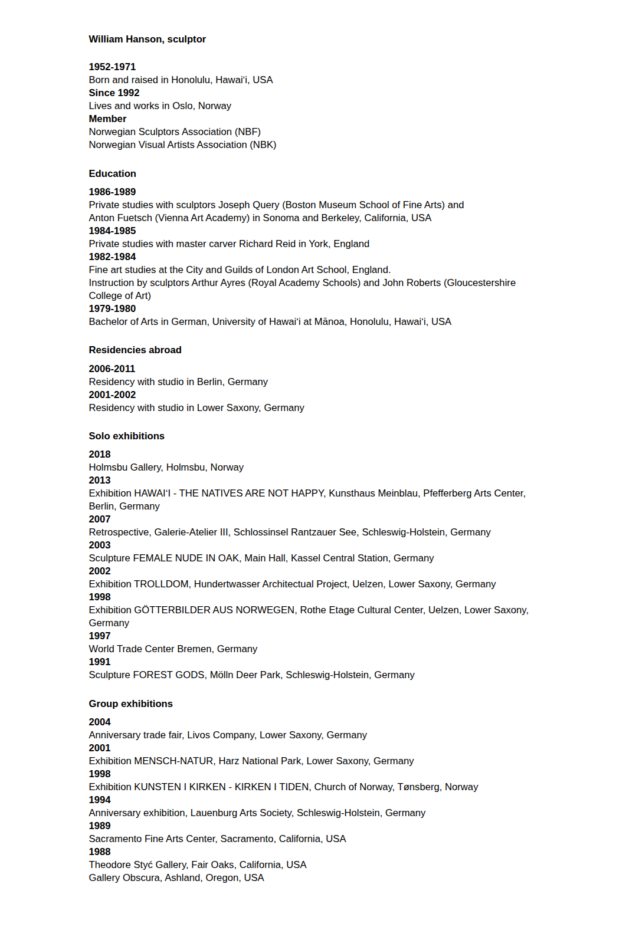William Hanson, sculptor
1952-1971
Born and raised in Honolulu, Hawaiʻi, USA
Since 1992
Lives and works in Oslo, Norway
Member
Norwegian Sculptors Association (NBF)
Norwegian Visual Artists Association (NBK)
Education
1986-1989
Private studies with sculptors Joseph Query (Boston Museum School of Fine Arts) and
Anton Fuetsch (Vienna Art Academy) in Sonoma and Berkeley, California, USA
1984-1985
Private studies with master carver Richard Reid in York, England
1982-1984
Fine art studies at the City and Guilds of London Art School, England.
Instruction by sculptors Arthur Ayres (Royal Academy Schools) and John Roberts (Gloucestershire College of Art)
1979-1980
Bachelor of Arts in German, University of Hawaiʻi at Mānoa, Honolulu, Hawaiʻi, USA
Residencies abroad
2006-2011
Residency with studio in Berlin, Germany
2001-2002
Residency with studio in Lower Saxony, Germany
Solo exhibitions
2018
Holmsbu Gallery, Holmsbu, Norway
2013
Exhibition HAWAIʻI - THE NATIVES ARE NOT HAPPY, Kunsthaus Meinblau, Pfefferberg Arts Center, Berlin, Germany
2007
Retrospective, Galerie-Atelier III, Schlossinsel Rantzauer See, Schleswig-Holstein, Germany
2003
Sculpture FEMALE NUDE IN OAK, Main Hall, Kassel Central Station, Germany
2002
Exhibition TROLLDOM, Hundertwasser Architectual Project, Uelzen, Lower Saxony, Germany
1998
Exhibition GÖTTERBILDER AUS NORWEGEN, Rothe Etage Cultural Center, Uelzen, Lower Saxony, Germany
1997
World Trade Center Bremen, Germany
1991
Sculpture FOREST GODS, Mölln Deer Park, Schleswig-Holstein, Germany
Group exhibitions
2004
Anniversary trade fair, Livos Company, Lower Saxony, Germany
2001
Exhibition MENSCH-NATUR, Harz National Park, Lower Saxony, Germany
1998
Exhibition KUNSTEN I KIRKEN - KIRKEN I TIDEN, Church of Norway, Tønsberg, Norway
1994
Anniversary exhibition, Lauenburg Arts Society, Schleswig-Holstein, Germany
1989
Sacramento Fine Arts Center, Sacramento, California, USA
1988
Theodore Styć Gallery, Fair Oaks, California, USA
Gallery Obscura, Ashland, Oregon, USA